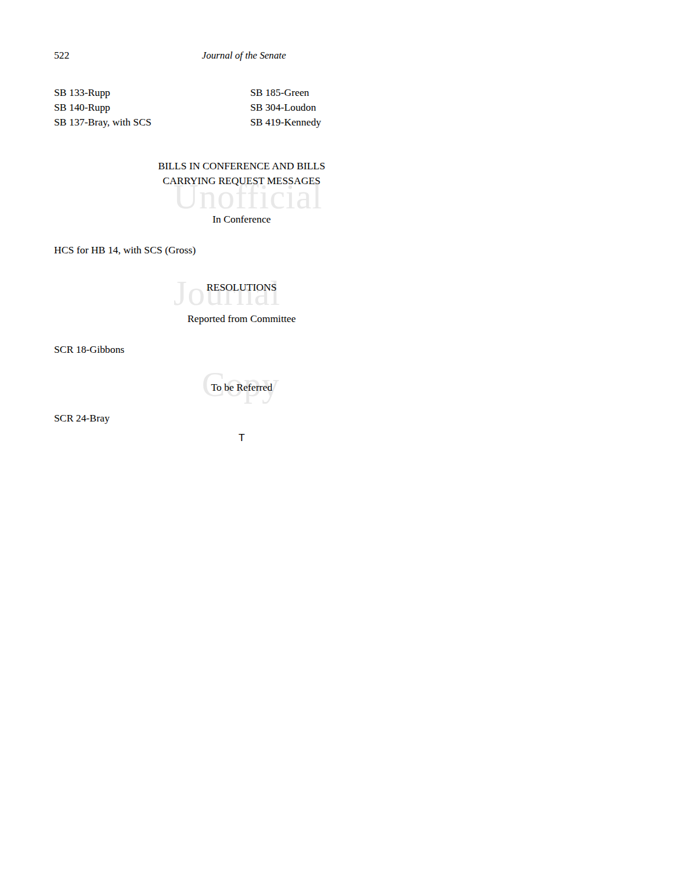Unofficial
Journal
Copy
522
Journal of the Senate
SB 133-Rupp
SB 140-Rupp
SB 137-Bray, with SCS
SB 185-Green
SB 304-Loudon
SB 419-Kennedy
BILLS IN CONFERENCE AND BILLS
CARRYING REQUEST MESSAGES
In Conference
HCS for HB 14, with SCS (Gross)
RESOLUTIONS
Reported from Committee
SCR 18-Gibbons
To be Referred
SCR 24-Bray
T